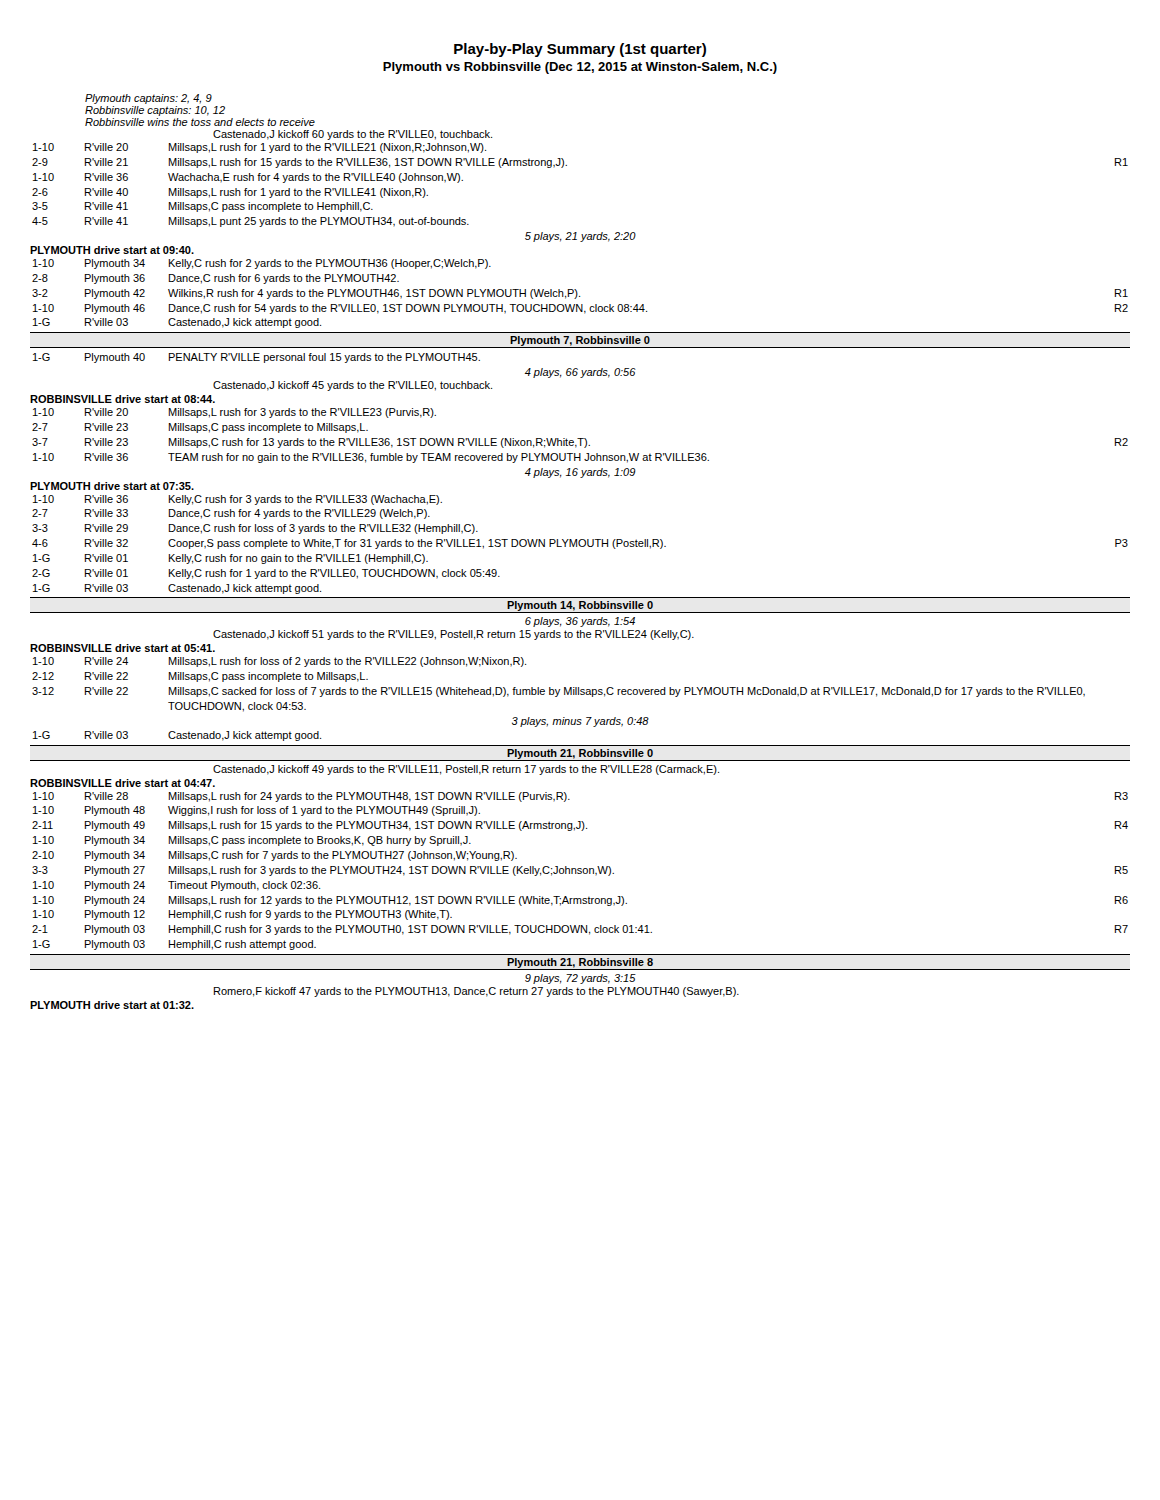Play-by-Play Summary (1st quarter)
Plymouth vs Robbinsville (Dec 12, 2015 at Winston-Salem, N.C.)
Plymouth captains: 2, 4, 9
Robbinsville captains: 10, 12
Robbinsville wins the toss and elects to receive
Castenado,J kickoff 60 yards to the R'VILLE0, touchback.
| 1-10 | R'ville 20 | Millsaps,L rush for 1 yard to the R'VILLE21 (Nixon,R;Johnson,W). | |
| 2-9 | R'ville 21 | Millsaps,L rush for 15 yards to the R'VILLE36, 1ST DOWN R'VILLE (Armstrong,J). | R1 |
| 1-10 | R'ville 36 | Wachacha,E rush for 4 yards to the R'VILLE40 (Johnson,W). | |
| 2-6 | R'ville 40 | Millsaps,L rush for 1 yard to the R'VILLE41 (Nixon,R). | |
| 3-5 | R'ville 41 | Millsaps,C pass incomplete to Hemphill,C. | |
| 4-5 | R'ville 41 | Millsaps,L punt 25 yards to the PLYMOUTH34, out-of-bounds. | |
5 plays, 21 yards, 2:20
PLYMOUTH drive start at 09:40.
| 1-10 | Plymouth 34 | Kelly,C rush for 2 yards to the PLYMOUTH36 (Hooper,C;Welch,P). | |
| 2-8 | Plymouth 36 | Dance,C rush for 6 yards to the PLYMOUTH42. | |
| 3-2 | Plymouth 42 | Wilkins,R rush for 4 yards to the PLYMOUTH46, 1ST DOWN PLYMOUTH (Welch,P). | R1 |
| 1-10 | Plymouth 46 | Dance,C rush for 54 yards to the R'VILLE0, 1ST DOWN PLYMOUTH, TOUCHDOWN, clock 08:44. | R2 |
| 1-G | R'ville 03 | Castenado,J kick attempt good. | |
Plymouth 7, Robbinsville 0
| 1-G | Plymouth 40 | PENALTY R'VILLE personal foul 15 yards to the PLYMOUTH45. | |
4 plays, 66 yards, 0:56
Castenado,J kickoff 45 yards to the R'VILLE0, touchback.
ROBBINSVILLE drive start at 08:44.
| 1-10 | R'ville 20 | Millsaps,L rush for 3 yards to the R'VILLE23 (Purvis,R). | |
| 2-7 | R'ville 23 | Millsaps,C pass incomplete to Millsaps,L. | |
| 3-7 | R'ville 23 | Millsaps,C rush for 13 yards to the R'VILLE36, 1ST DOWN R'VILLE (Nixon,R;White,T). | R2 |
| 1-10 | R'ville 36 | TEAM rush for no gain to the R'VILLE36, fumble by TEAM recovered by PLYMOUTH Johnson,W at R'VILLE36. | |
4 plays, 16 yards, 1:09
PLYMOUTH drive start at 07:35.
| 1-10 | R'ville 36 | Kelly,C rush for 3 yards to the R'VILLE33 (Wachacha,E). | |
| 2-7 | R'ville 33 | Dance,C rush for 4 yards to the R'VILLE29 (Welch,P). | |
| 3-3 | R'ville 29 | Dance,C rush for loss of 3 yards to the R'VILLE32 (Hemphill,C). | |
| 4-6 | R'ville 32 | Cooper,S pass complete to White,T for 31 yards to the R'VILLE1, 1ST DOWN PLYMOUTH (Postell,R). | P3 |
| 1-G | R'ville 01 | Kelly,C rush for no gain to the R'VILLE1 (Hemphill,C). | |
| 2-G | R'ville 01 | Kelly,C rush for 1 yard to the R'VILLE0, TOUCHDOWN, clock 05:49. | |
| 1-G | R'ville 03 | Castenado,J kick attempt good. | |
Plymouth 14, Robbinsville 0
6 plays, 36 yards, 1:54
Castenado,J kickoff 51 yards to the R'VILLE9, Postell,R return 15 yards to the R'VILLE24 (Kelly,C).
ROBBINSVILLE drive start at 05:41.
| 1-10 | R'ville 24 | Millsaps,L rush for loss of 2 yards to the R'VILLE22 (Johnson,W;Nixon,R). | |
| 2-12 | R'ville 22 | Millsaps,C pass incomplete to Millsaps,L. | |
| 3-12 | R'ville 22 | Millsaps,C sacked for loss of 7 yards to the R'VILLE15 (Whitehead,D), fumble by Millsaps,C recovered by PLYMOUTH McDonald,D at R'VILLE17, McDonald,D for 17 yards to the R'VILLE0, TOUCHDOWN, clock 04:53. | |
3 plays, minus 7 yards, 0:48
| 1-G | R'ville 03 | Castenado,J kick attempt good. | |
Plymouth 21, Robbinsville 0
Castenado,J kickoff 49 yards to the R'VILLE11, Postell,R return 17 yards to the R'VILLE28 (Carmack,E).
ROBBINSVILLE drive start at 04:47.
| 1-10 | R'ville 28 | Millsaps,L rush for 24 yards to the PLYMOUTH48, 1ST DOWN R'VILLE (Purvis,R). | R3 |
| 1-10 | Plymouth 48 | Wiggins,I rush for loss of 1 yard to the PLYMOUTH49 (Spruill,J). | |
| 2-11 | Plymouth 49 | Millsaps,L rush for 15 yards to the PLYMOUTH34, 1ST DOWN R'VILLE (Armstrong,J). | R4 |
| 1-10 | Plymouth 34 | Millsaps,C pass incomplete to Brooks,K, QB hurry by Spruill,J. | |
| 2-10 | Plymouth 34 | Millsaps,C rush for 7 yards to the PLYMOUTH27 (Johnson,W;Young,R). | |
| 3-3 | Plymouth 27 | Millsaps,L rush for 3 yards to the PLYMOUTH24, 1ST DOWN R'VILLE (Kelly,C;Johnson,W). | R5 |
| 1-10 | Plymouth 24 | Timeout Plymouth, clock 02:36. | |
| 1-10 | Plymouth 24 | Millsaps,L rush for 12 yards to the PLYMOUTH12, 1ST DOWN R'VILLE (White,T;Armstrong,J). | R6 |
| 1-10 | Plymouth 12 | Hemphill,C rush for 9 yards to the PLYMOUTH3 (White,T). | |
| 2-1 | Plymouth 03 | Hemphill,C rush for 3 yards to the PLYMOUTH0, 1ST DOWN R'VILLE, TOUCHDOWN, clock 01:41. | R7 |
| 1-G | Plymouth 03 | Hemphill,C rush attempt good. | |
Plymouth 21, Robbinsville 8
9 plays, 72 yards, 3:15
Romero,F kickoff 47 yards to the PLYMOUTH13, Dance,C return 27 yards to the PLYMOUTH40 (Sawyer,B).
PLYMOUTH drive start at 01:32.